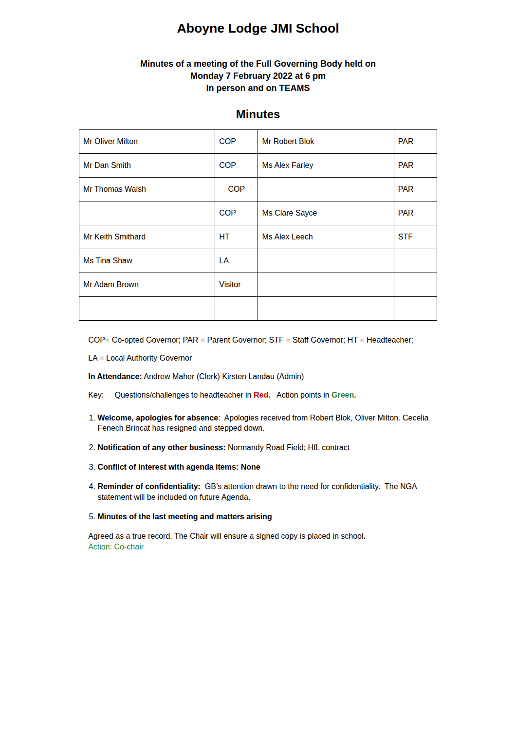Aboyne Lodge JMI School
Minutes of a meeting of the Full Governing Body held on
Monday 7 February 2022 at 6 pm
In person and on TEAMS
Minutes
| Mr Oliver Milton | COP | Mr Robert Blok | PAR |
| Mr Dan Smith | COP | Ms Alex Farley | PAR |
| Mr Thomas Walsh | COP | | PAR |
| | COP | Ms Clare Sayce | PAR |
| Mr Keith Smithard | HT | Ms Alex Leech | STF |
| Ms Tina Shaw | LA | | |
| Mr Adam Brown | Visitor | | |
COP= Co-opted Governor; PAR = Parent Governor; STF = Staff Governor; HT = Headteacher;
LA = Local Authority Governor
In Attendance: Andrew Maher (Clerk) Kirsten Landau (Admin)
Key: Questions/challenges to headteacher in Red. Action points in Green.
Welcome, apologies for absence: Apologies received from Robert Blok, Oliver Milton. Cecelia Fenech Brincat has resigned and stepped down.
Notification of any other business: Normandy Road Field; HfL contract
Conflict of interest with agenda items: None
Reminder of confidentiality: GB’s attention drawn to the need for confidentiality. The NGA statement will be included on future Agenda.
Minutes of the last meeting and matters arising
Agreed as a true record. The Chair will ensure a signed copy is placed in school.
Action: Co-chair